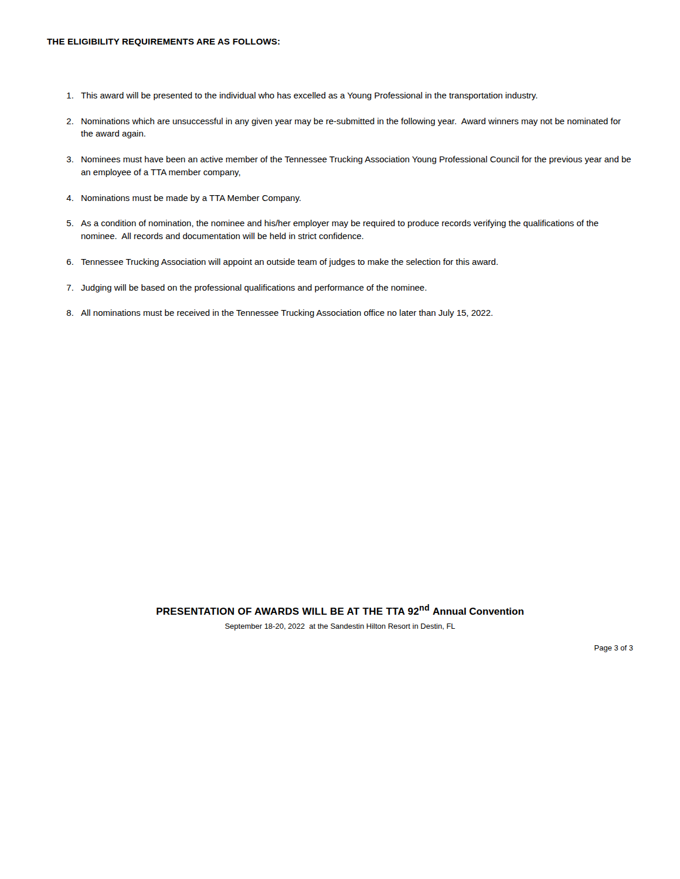THE ELIGIBILITY REQUIREMENTS ARE AS FOLLOWS:
This award will be presented to the individual who has excelled as a Young Professional in the transportation industry.
Nominations which are unsuccessful in any given year may be re-submitted in the following year. Award winners may not be nominated for the award again.
Nominees must have been an active member of the Tennessee Trucking Association Young Professional Council for the previous year and be an employee of a TTA member company,
Nominations must be made by a TTA Member Company.
As a condition of nomination, the nominee and his/her employer may be required to produce records verifying the qualifications of the nominee. All records and documentation will be held in strict confidence.
Tennessee Trucking Association will appoint an outside team of judges to make the selection for this award.
Judging will be based on the professional qualifications and performance of the nominee.
All nominations must be received in the Tennessee Trucking Association office no later than July 15, 2022.
PRESENTATION OF AWARDS WILL BE AT THE TTA 92nd Annual Convention
September 18-20, 2022 at the Sandestin Hilton Resort in Destin, FL
Page 3 of 3